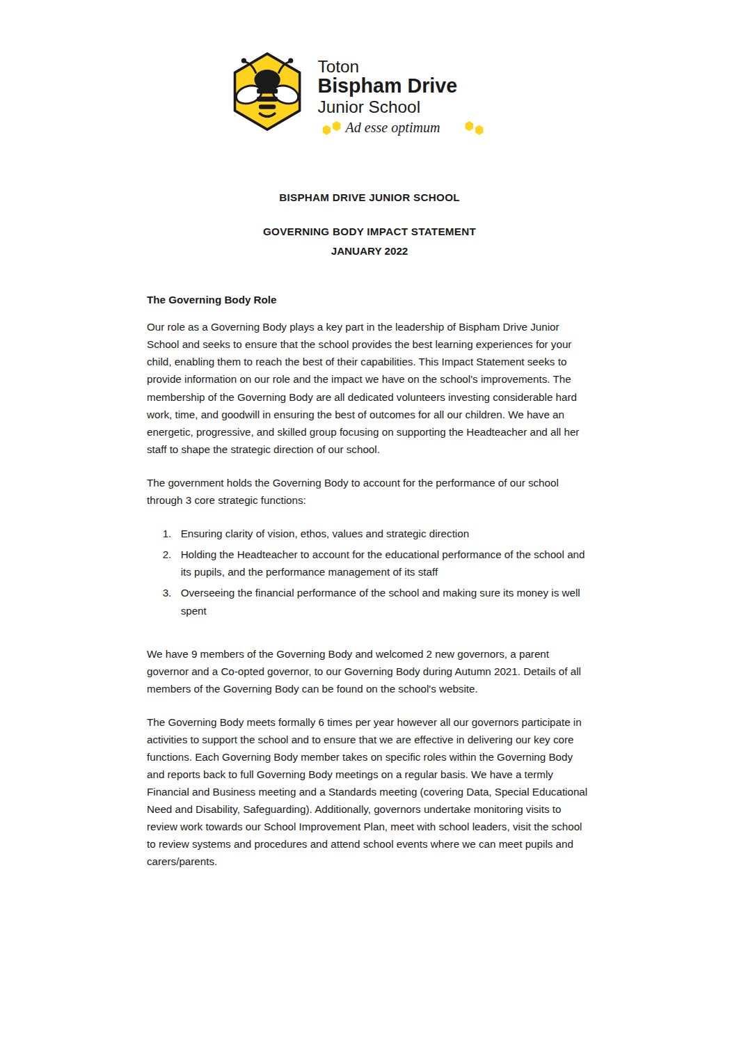Toton Bispham Drive Junior School Ad esse optimum
BISPHAM DRIVE JUNIOR SCHOOL
GOVERNING BODY IMPACT STATEMENT
JANUARY 2022
The Governing Body Role
Our role as a Governing Body plays a key part in the leadership of Bispham Drive Junior School and seeks to ensure that the school provides the best learning experiences for your child, enabling them to reach the best of their capabilities. This Impact Statement seeks to provide information on our role and the impact we have on the school's improvements. The membership of the Governing Body are all dedicated volunteers investing considerable hard work, time, and goodwill in ensuring the best of outcomes for all our children. We have an energetic, progressive, and skilled group focusing on supporting the Headteacher and all her staff to shape the strategic direction of our school.
The government holds the Governing Body to account for the performance of our school through 3 core strategic functions:
Ensuring clarity of vision, ethos, values and strategic direction
Holding the Headteacher to account for the educational performance of the school and its pupils, and the performance management of its staff
Overseeing the financial performance of the school and making sure its money is well spent
We have 9 members of the Governing Body and welcomed 2 new governors, a parent governor and a Co-opted governor, to our Governing Body during Autumn 2021. Details of all members of the Governing Body can be found on the school's website.
The Governing Body meets formally 6 times per year however all our governors participate in activities to support the school and to ensure that we are effective in delivering our key core functions. Each Governing Body member takes on specific roles within the Governing Body and reports back to full Governing Body meetings on a regular basis. We have a termly Financial and Business meeting and a Standards meeting (covering Data, Special Educational Need and Disability, Safeguarding). Additionally, governors undertake monitoring visits to review work towards our School Improvement Plan, meet with school leaders, visit the school to review systems and procedures and attend school events where we can meet pupils and carers/parents.